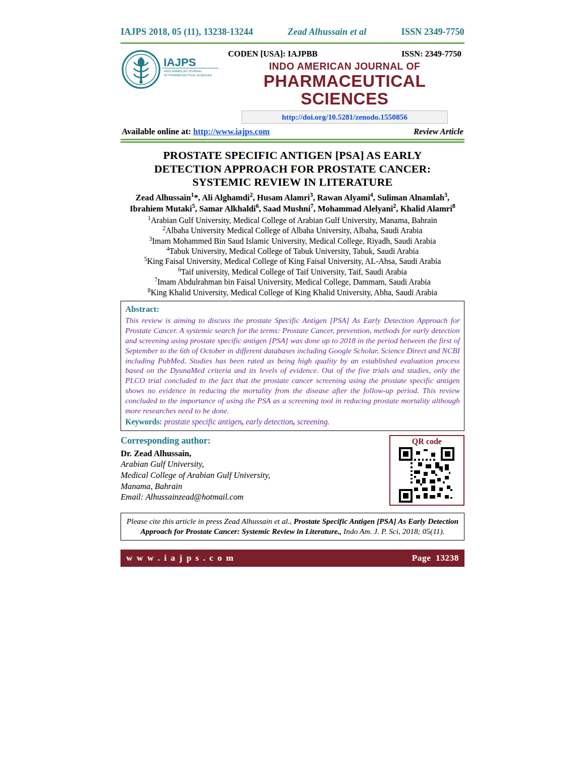IAJPS 2018, 05 (11), 13238-13244 Zead Alhussain et al ISSN 2349-7750
IAJPS INDO AMERICAN JOURNAL OF PHARMACEUTICAL SCIENCES
CODEN [USA]: IAJPBB ISSN: 2349-7750
INDO AMERICAN JOURNAL OF
PHARMACEUTICAL SCIENCES
http://doi.org/10.5281/zenodo.1550856
Available online at: http://www.iajps.com Review Article
PROSTATE SPECIFIC ANTIGEN [PSA] AS EARLY
DETECTION APPROACH FOR PROSTATE CANCER:
SYSTEMIC REVIEW IN LITERATURE
Zead Alhussain1*, Ali Alghamdi2, Husam Alamri3, Rawan Alyami4, Suliman Alnamlah3,
Ibrahiem Mutaki5, Samar Alkhaldi6, Saad Mushni7, Mohammad Alelyani2, Khalid Alamri8
1Arabian Gulf University, Medical College of Arabian Gulf University, Manama, Bahrain
2Albaha University Medical College of Albaha University, Albaha, Saudi Arabia
3Imam Mohammed Bin Saud Islamic University, Medical College, Riyadh, Saudi Arabia
4Tabuk University, Medical College of Tabuk University, Tabuk, Saudi Arabia
5King Faisal University, Medical College of King Faisal University, AL-Ahsa, Saudi Arabia
6Taif university, Medical College of Taif University, Taif, Saudi Arabia
7Imam Abdulrahman bin Faisal University, Medical College, Dammam, Saudi Arabia
8King Khalid University, Medical College of King Khalid University, Abha, Saudi Arabia
Abstract:
This review is aiming to discuss the prostate Specific Antigen [PSA] As Early Detection Approach for Prostate Cancer. A systemic search for the terms: Prostate Cancer, prevention, methods for early detection and screening using prostate specific antigen [PSA] was done up to 2018 in the period between the first of September to the 6th of October in different databases including Google Scholar, Science Direct and NCBI including PubMed, Studies has been rated as being high quality by an established evaluation process based on the DyunaMed criteria and its levels of evidence. Out of the five trials and studies, only the PLCO trial concluded to the fact that the prostate cancer screening using the prostate specific antigen shows no evidence in reducing the mortality from the disease after the follow-up period. This review concluded to the importance of using the PSA as a screening tool in reducing prostate mortality although more researches need to be done.
Keywords: prostate specific antigen, early detection, screening.
Corresponding author:
Dr. Zead Alhussain,
Arabian Gulf University,
Medical College of Arabian Gulf University,
Manama, Bahrain
Email: Alhussainzead@hotmail.com
QR code
Please cite this article in press Zead Alhussain et al., Prostate Specific Antigen [PSA] As Early Detection Approach for Prostate Cancer: Systemic Review in Literature., Indo Am. J. P. Sci, 2018; 05(11).
w w w . i a j p s . c o m Page 13238